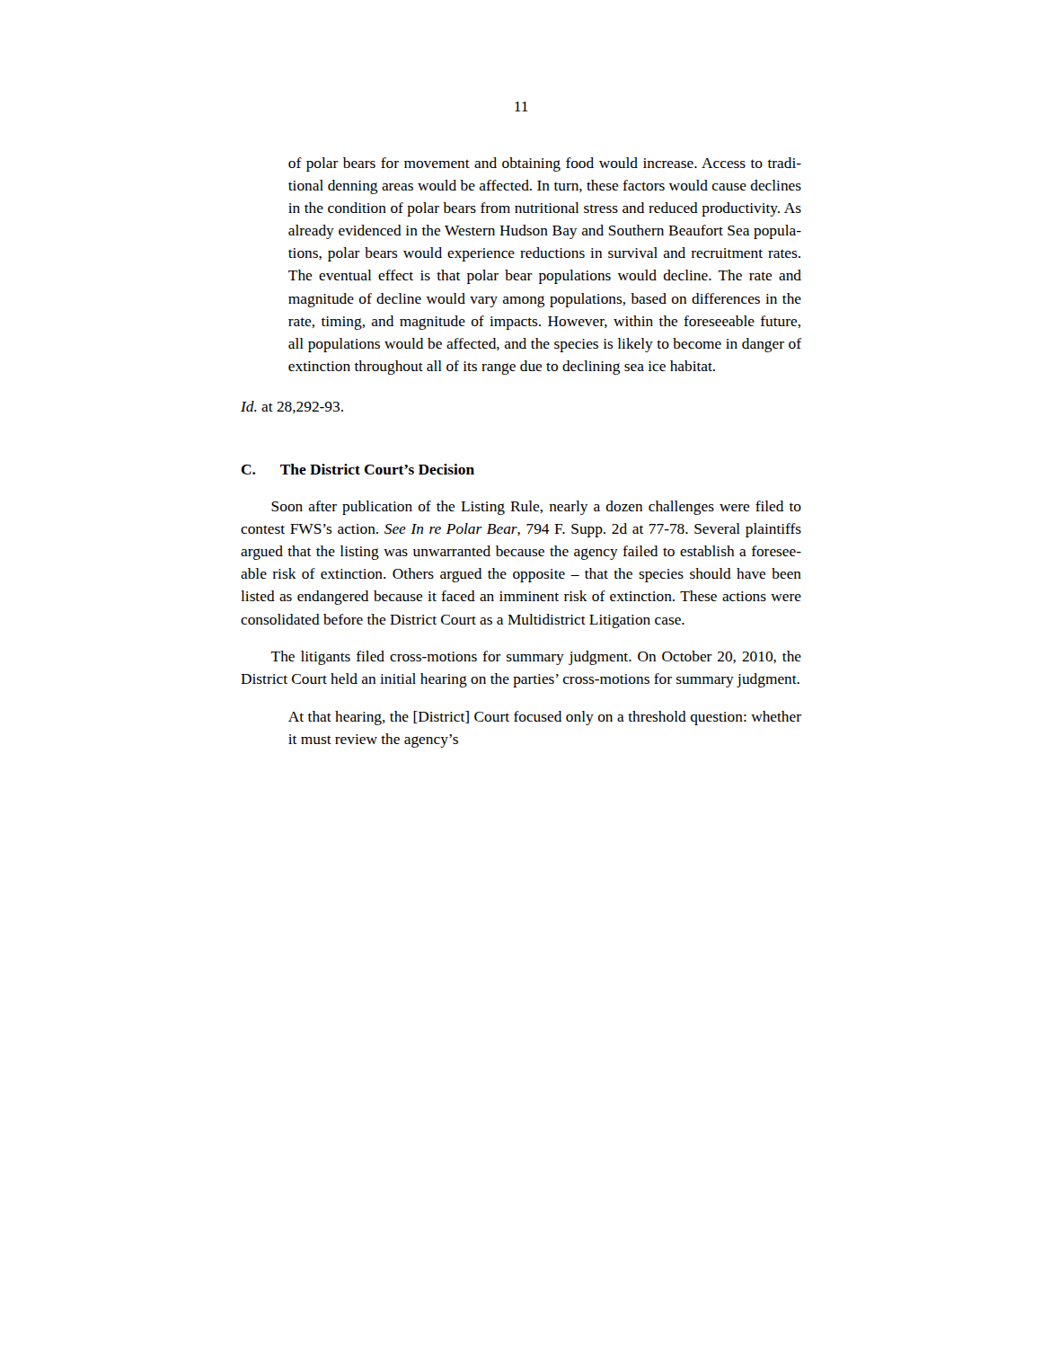11
of polar bears for movement and obtaining food would increase. Access to traditional denning areas would be affected. In turn, these factors would cause declines in the condition of polar bears from nutritional stress and reduced productivity. As already evidenced in the Western Hudson Bay and Southern Beaufort Sea populations, polar bears would experience reductions in survival and recruitment rates. The eventual effect is that polar bear populations would decline. The rate and magnitude of decline would vary among populations, based on differences in the rate, timing, and magnitude of impacts. However, within the foreseeable future, all populations would be affected, and the species is likely to become in danger of extinction throughout all of its range due to declining sea ice habitat.
Id. at 28,292-93.
C. The District Court’s Decision
Soon after publication of the Listing Rule, nearly a dozen challenges were filed to contest FWS’s action. See In re Polar Bear, 794 F. Supp. 2d at 77-78. Several plaintiffs argued that the listing was unwarranted because the agency failed to establish a foreseeable risk of extinction. Others argued the opposite – that the species should have been listed as endangered because it faced an imminent risk of extinction. These actions were consolidated before the District Court as a Multidistrict Litigation case.
The litigants filed cross-motions for summary judgment. On October 20, 2010, the District Court held an initial hearing on the parties’ cross-motions for summary judgment.
At that hearing, the [District] Court focused only on a threshold question: whether it must review the agency’s